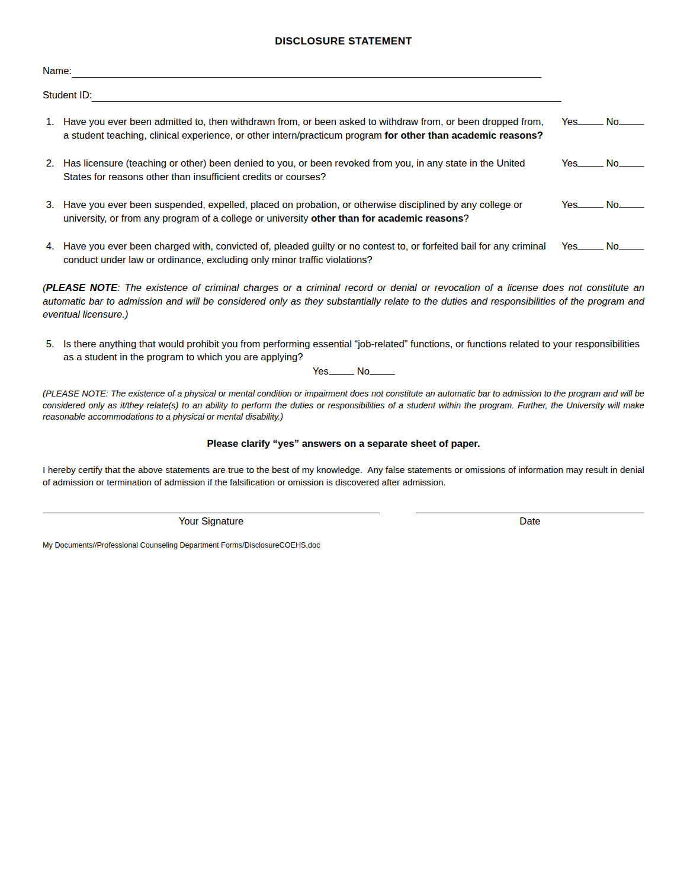DISCLOSURE STATEMENT
Name:
Student ID:
Yes No Have you ever been admitted to, then withdrawn from, or been asked to withdraw from, or been dropped from, a student teaching, clinical experience, or other intern/practicum program for other than academic reasons?
Yes No Has licensure (teaching or other) been denied to you, or been revoked from you, in any state in the United States for reasons other than insufficient credits or courses?
Yes No Have you ever been suspended, expelled, placed on probation, or otherwise disciplined by any college or university, or from any program of a college or university other than for academic reasons?
Yes No Have you ever been charged with, convicted of, pleaded guilty or no contest to, or forfeited bail for any criminal conduct under law or ordinance, excluding only minor traffic violations?
(PLEASE NOTE: The existence of criminal charges or a criminal record or denial or revocation of a license does not constitute an automatic bar to admission and will be considered only as they substantially relate to the duties and responsibilities of the program and eventual licensure.)
5. Is there anything that would prohibit you from performing essential “job-related” functions, or functions related to your responsibilities as a student in the program to which you are applying?
Yes No
(PLEASE NOTE: The existence of a physical or mental condition or impairment does not constitute an automatic bar to admission to the program and will be considered only as it/they relate(s) to an ability to perform the duties or responsibilities of a student within the program. Further, the University will make reasonable accommodations to a physical or mental disability.)
Please clarify “yes” answers on a separate sheet of paper.
I hereby certify that the above statements are true to the best of my knowledge. Any false statements or omissions of information may result in denial of admission or termination of admission if the falsification or omission is discovered after admission.
| Your Signature | | Date |
My Documents//Professional Counseling Department Forms/DisclosureCOEHS.doc